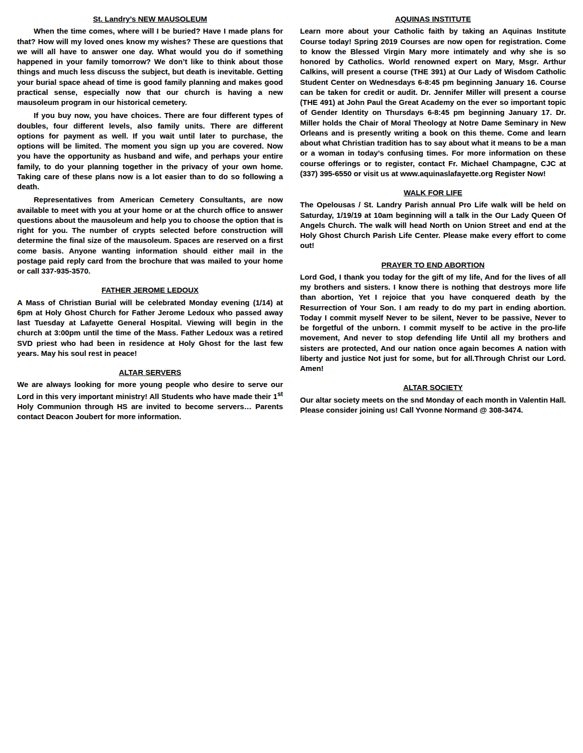St. Landry’s NEW MAUSOLEUM
When the time comes, where will I be buried? Have I made plans for that? How will my loved ones know my wishes? These are questions that we will all have to answer one day. What would you do if something happened in your family tomorrow? We don’t like to think about those things and much less discuss the subject, but death is inevitable. Getting your burial space ahead of time is good family planning and makes good practical sense, especially now that our church is having a new mausoleum program in our historical cemetery.
If you buy now, you have choices. There are four different types of doubles, four different levels, also family units. There are different options for payment as well. If you wait until later to purchase, the options will be limited. The moment you sign up you are covered. Now you have the opportunity as husband and wife, and perhaps your entire family, to do your planning together in the privacy of your own home. Taking care of these plans now is a lot easier than to do so following a death.
Representatives from American Cemetery Consultants, are now available to meet with you at your home or at the church office to answer questions about the mausoleum and help you to choose the option that is right for you. The number of crypts selected before construction will determine the final size of the mausoleum. Spaces are reserved on a first come basis. Anyone wanting information should either mail in the postage paid reply card from the brochure that was mailed to your home or call 337-935-3570.
FATHER JEROME LEDOUX
A Mass of Christian Burial will be celebrated Monday evening (1/14) at 6pm at Holy Ghost Church for Father Jerome Ledoux who passed away last Tuesday at Lafayette General Hospital. Viewing will begin in the church at 3:00pm until the time of the Mass. Father Ledoux was a retired SVD priest who had been in residence at Holy Ghost for the last few years. May his soul rest in peace!
ALTAR SERVERS
We are always looking for more young people who desire to serve our Lord in this very important ministry! All Students who have made their 1st Holy Communion through HS are invited to become servers… Parents contact Deacon Joubert for more information.
AQUINAS INSTITUTE
Learn more about your Catholic faith by taking an Aquinas Institute Course today! Spring 2019 Courses are now open for registration. Come to know the Blessed Virgin Mary more intimately and why she is so honored by Catholics. World renowned expert on Mary, Msgr. Arthur Calkins, will present a course (THE 391) at Our Lady of Wisdom Catholic Student Center on Wednesdays 6-8:45 pm beginning January 16. Course can be taken for credit or audit. Dr. Jennifer Miller will present a course (THE 491) at John Paul the Great Academy on the ever so important topic of Gender Identity on Thursdays 6-8:45 pm beginning January 17. Dr. Miller holds the Chair of Moral Theology at Notre Dame Seminary in New Orleans and is presently writing a book on this theme. Come and learn about what Christian tradition has to say about what it means to be a man or a woman in today’s confusing times. For more information on these course offerings or to register, contact Fr. Michael Champagne, CJC at (337) 395-6550 or visit us at www.aquinaslafayette.org Register Now!
WALK FOR LIFE
The Opelousas / St. Landry Parish annual Pro Life walk will be held on Saturday, 1/19/19 at 10am beginning will a talk in the Our Lady Queen Of Angels Church. The walk will head North on Union Street and end at the Holy Ghost Church Parish Life Center. Please make every effort to come out!
PRAYER TO END ABORTION
Lord God, I thank you today for the gift of my life, And for the lives of all my brothers and sisters. I know there is nothing that destroys more life than abortion, Yet I rejoice that you have conquered death by the Resurrection of Your Son. I am ready to do my part in ending abortion. Today I commit myself Never to be silent, Never to be passive, Never to be forgetful of the unborn. I commit myself to be active in the pro-life movement, And never to stop defending life Until all my brothers and sisters are protected, And our nation once again becomes A nation with liberty and justice Not just for some, but for all.Through Christ our Lord. Amen!
ALTAR SOCIETY
Our altar society meets on the snd Monday of each month in Valentin Hall. Please consider joining us! Call Yvonne Normand @ 308-3474.